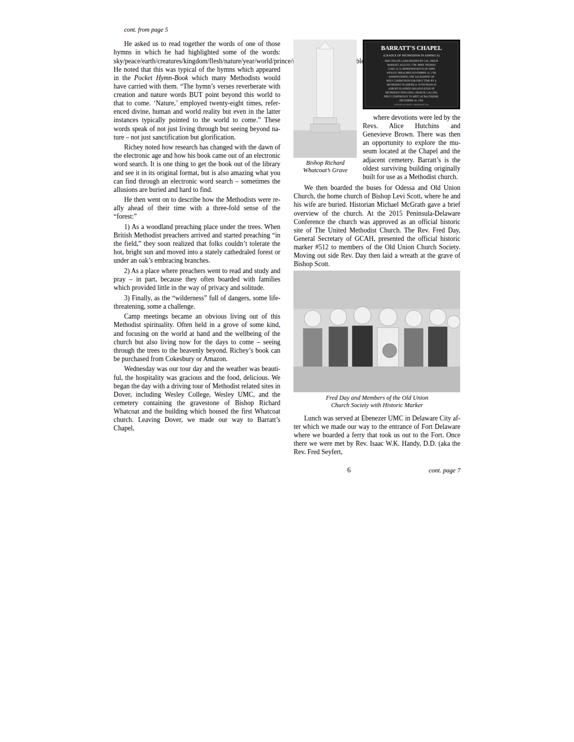cont. from page 5
He asked us to read together the words of one of those hymns in which he had highlighted some of the words: sky/peace/earth/creatures/kingdom/flesh/nature/year/world/prince/nations/servants/peaceable/reign/alarum/war/sound/trumpet. He noted that this was typical of the hymns which appeared in the Pocket Hymn-Book which many Methodists would have carried with them. “The hymn’s verses reverberate with creation and nature words BUT point beyond this world to that to come. ‘Nature,’ employed twenty-eight times, referenced divine, human and world reality but even in the latter instances typically pointed to the world to come.” These words speak of not just living through but seeing beyond nature – not just sanctification but glorification.
Richey noted how research has changed with the dawn of the electronic age and how his book came out of an electronic word search. It is one thing to get the book out of the library and see it in its original format, but is also amazing what you can find through an electronic word search – sometimes the allusions are buried and hard to find.
He then went on to describe how the Methodists were really ahead of their time with a three-fold sense of the “forest:”
1) As a woodland preaching place under the trees. When British Methodist preachers arrived and started preaching “in the field,” they soon realized that folks couldn’t tolerate the hot, bright sun and moved into a stately cathedraled forest or under an oak’s embracing branches.
2) As a place where preachers went to read and study and pray – in part, because they often boarded with families which provided little in the way of privacy and solitude.
3) Finally, as the “wilderness” full of dangers, some life-threatening, some a challenge.
Camp meetings became an obvious living out of this Methodist spirituality. Often held in a grove of some kind, and focusing on the world at hand and the wellbeing of the church but also living now for the days to come – seeing through the trees to the heavenly beyond. Richey’s book can be purchased from Cokesbury or Amazon.
Wednesday was our tour day and the weather was beautiful, the hospitality was gracious and the food, delicious. We began the day with a driving tour of Methodist related sites in Dover, including Wesley College, Wesley UMC, and the cemetery containing the gravestone of Bishop Richard Whatcoat and the building which housed the first Whatcoat church. Leaving Dover, we made our way to Barratt’s Chapel,
Bishop Richard
Whatcoat’s Grave
where devotions were led by the Revs. Alice Hutchins and Genevieve Brown. There was then an opportunity to explore the museum located at the Chapel and the adjacent cemetery. Barratt’s is the oldest surviving building originally built for use as a Methodist church.
We then boarded the buses for Odessa and Old Union Church, the home church of Bishop Levi Scott, where he and his wife are buried. Historian Michael McGrath gave a brief overview of the church. At the 2015 Peninsula-Delaware Conference the church was approved as an official historic site of The United Methodist Church. The Rev. Fred Day, General Secretary of GCAH, presented the official historic marker #512 to members of the Old Union Church Society. Moving out side Rev. Day then laid a wreath at the grave of Bishop Scott.
Fred Day and Members of the Old Union
Church Society with Historic Marker
Lunch was served at Ebenezer UMC in Delaware City after which we made our way to the entrance of Fort Delaware where we boarded a ferry that took us out to the Fort. Once there we were met by Rev. Isaac W.K. Handy, D.D. (aka the Rev. Fred Seyfert,
6
cont. page 7